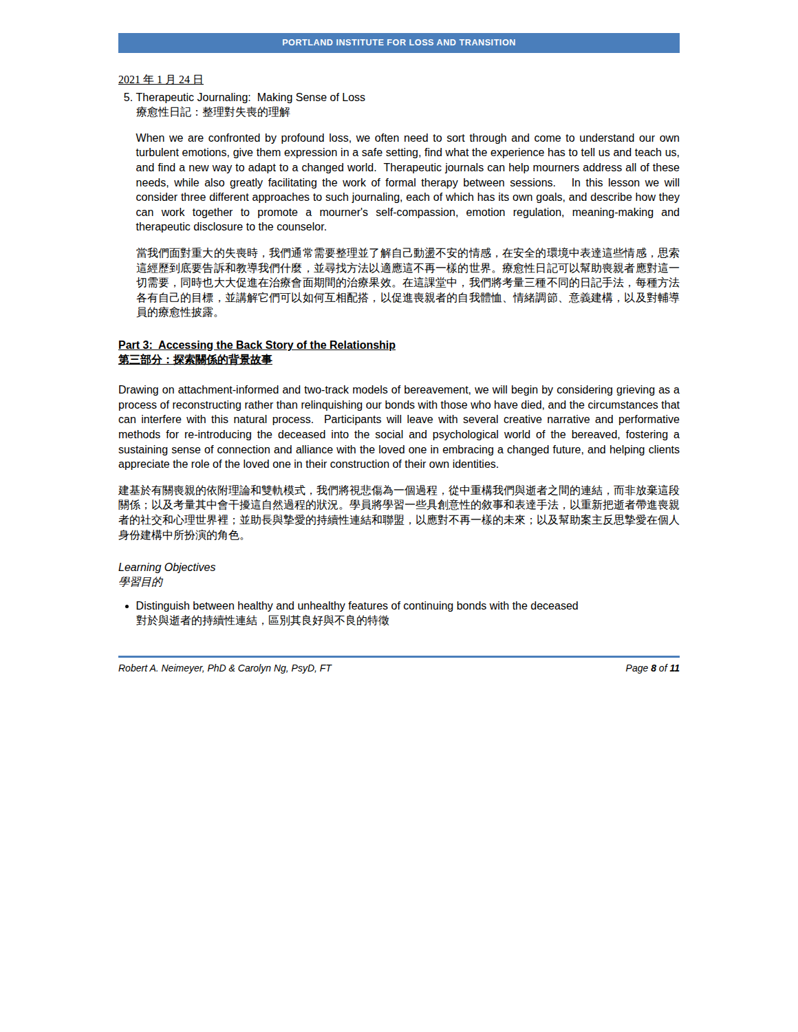PORTLAND INSTITUTE FOR LOSS AND TRANSITION
2021 年 1 月 24 日
Therapeutic Journaling: Making Sense of Loss
療愈性日記：整理對失喪的理解
When we are confronted by profound loss, we often need to sort through and come to understand our own turbulent emotions, give them expression in a safe setting, find what the experience has to tell us and teach us, and find a new way to adapt to a changed world. Therapeutic journals can help mourners address all of these needs, while also greatly facilitating the work of formal therapy between sessions. In this lesson we will consider three different approaches to such journaling, each of which has its own goals, and describe how they can work together to promote a mourner's self-compassion, emotion regulation, meaning-making and therapeutic disclosure to the counselor.
當我們面對重大的失喪時，我們通常需要整理並了解自己動盪不安的情感，在安全的環境中表達這些情感，思索這經歷到底要告訴和教導我們什麼，並尋找方法以適應這不再一樣的世界。療愈性日記可以幫助喪親者應對這一切需要，同時也大大促進在治療會面期間的治療果效。在這課堂中，我們將考量三種不同的日記手法，每種方法各有自己的目標，並講解它們可以如何互相配搭，以促進喪親者的自我體恤、情緒調節、意義建構，以及對輔導員的療愈性披露。
Part 3: Accessing the Back Story of the Relationship 第三部分：探索關係的背景故事
Drawing on attachment-informed and two-track models of bereavement, we will begin by considering grieving as a process of reconstructing rather than relinquishing our bonds with those who have died, and the circumstances that can interfere with this natural process. Participants will leave with several creative narrative and performative methods for re-introducing the deceased into the social and psychological world of the bereaved, fostering a sustaining sense of connection and alliance with the loved one in embracing a changed future, and helping clients appreciate the role of the loved one in their construction of their own identities.
建基於有關喪親的依附理論和雙軌模式，我們將視悲傷為一個過程，從中重構我們與逝者之間的連結，而非放棄這段關係；以及考量其中會干擾這自然過程的狀況。學員將學習一些具創意性的敘事和表達手法，以重新把逝者帶進喪親者的社交和心理世界裡；並助長與摯愛的持續性連結和聯盟，以應對不再一樣的未來；以及幫助案主反思摯愛在個人身份建構中所扮演的角色。
Learning Objectives 學習目的
Distinguish between healthy and unhealthy features of continuing bonds with the deceased
對於與逝者的持續性連結，區別其良好與不良的特徵
Robert A. Neimeyer, PhD & Carolyn Ng, PsyD, FT Page 8 of 11